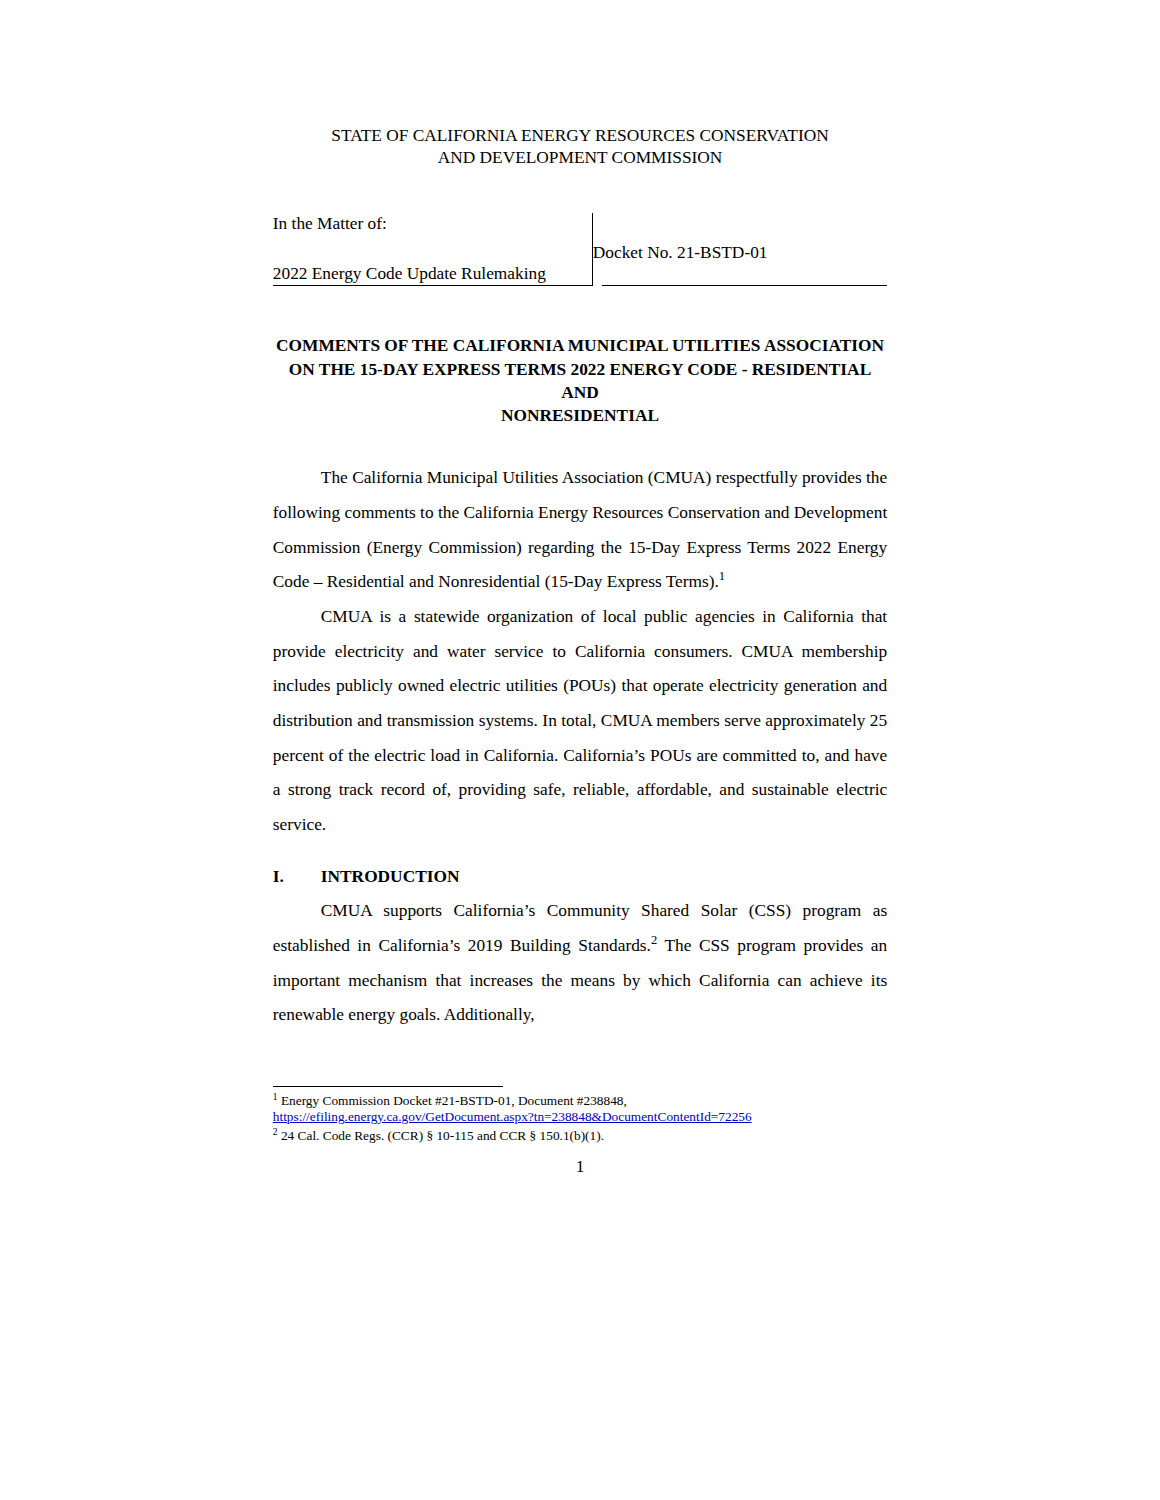State of California Energy Resources Conservation
and Development Commission
| In the Matter of: 2022 Energy Code Update Rulemaking | Docket No. 21-BSTD-01 |
Comments of the California Municipal Utilities Association
on the 15-Day Express Terms 2022 Energy Code - Residential and
Nonresidential
The California Municipal Utilities Association (CMUA) respectfully provides the following comments to the California Energy Resources Conservation and Development Commission (Energy Commission) regarding the 15-Day Express Terms 2022 Energy Code – Residential and Nonresidential (15-Day Express Terms).1
CMUA is a statewide organization of local public agencies in California that provide electricity and water service to California consumers. CMUA membership includes publicly owned electric utilities (POUs) that operate electricity generation and distribution and transmission systems. In total, CMUA members serve approximately 25 percent of the electric load in California. California’s POUs are committed to, and have a strong track record of, providing safe, reliable, affordable, and sustainable electric service.
I. Introduction
CMUA supports California’s Community Shared Solar (CSS) program as established in California’s 2019 Building Standards.2 The CSS program provides an important mechanism that increases the means by which California can achieve its renewable energy goals. Additionally,
1 Energy Commission Docket #21-BSTD-01, Document #238848,
https://efiling.energy.ca.gov/GetDocument.aspx?tn=238848&DocumentContentId=72256
2 24 Cal. Code Regs. (CCR) § 10-115 and CCR § 150.1(b)(1).
1